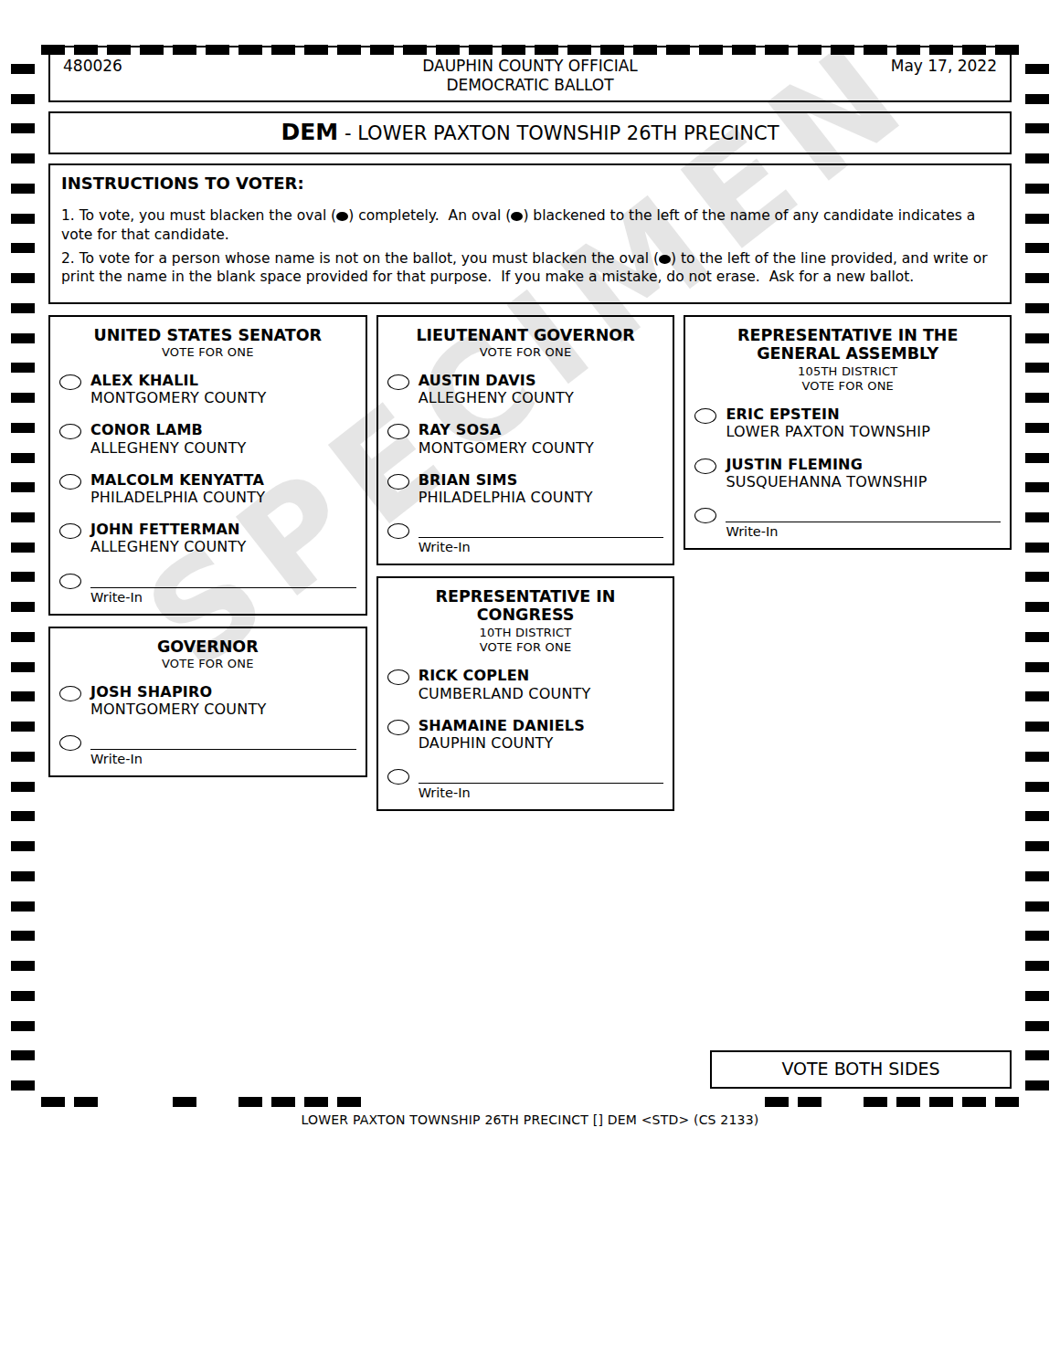SPECIMEN
480026
May 17, 2022
DAUPHIN COUNTY OFFICIAL
DEMOCRATIC BALLOT
DEM - LOWER PAXTON TOWNSHIP 26TH PRECINCT
INSTRUCTIONS TO VOTER:
1. To vote, you must blacken the oval ( ) completely. An oval ( ) blackened to the left of the name of any candidate indicates a vote for that candidate.
2. To vote for a person whose name is not on the ballot, you must blacken the oval ( ) to the left of the line provided, and write or print the name in the blank space provided for that purpose. If you make a mistake, do not erase. Ask for a new ballot.
United States Senator
VOTE FOR ONE
ALEX KHALIL
MONTGOMERY COUNTY
CONOR LAMB
ALLEGHENY COUNTY
MALCOLM KENYATTA
PHILADELPHIA COUNTY
JOHN FETTERMAN
ALLEGHENY COUNTY
Write-In
Governor
VOTE FOR ONE
JOSH SHAPIRO
MONTGOMERY COUNTY
Write-In
Lieutenant Governor
VOTE FOR ONE
AUSTIN DAVIS
ALLEGHENY COUNTY
RAY SOSA
MONTGOMERY COUNTY
BRIAN SIMS
PHILADELPHIA COUNTY
Write-In
Representative in
Congress
10TH DISTRICT
VOTE FOR ONE
RICK COPLEN
CUMBERLAND COUNTY
SHAMAINE DANIELS
DAUPHIN COUNTY
Write-In
Representative in the
General Assembly
105TH DISTRICT
VOTE FOR ONE
ERIC EPSTEIN
LOWER PAXTON TOWNSHIP
JUSTIN FLEMING
SUSQUEHANNA TOWNSHIP
Write-In
VOTE BOTH SIDES
LOWER PAXTON TOWNSHIP 26TH PRECINCT [] DEM <STD> (CS 2133)